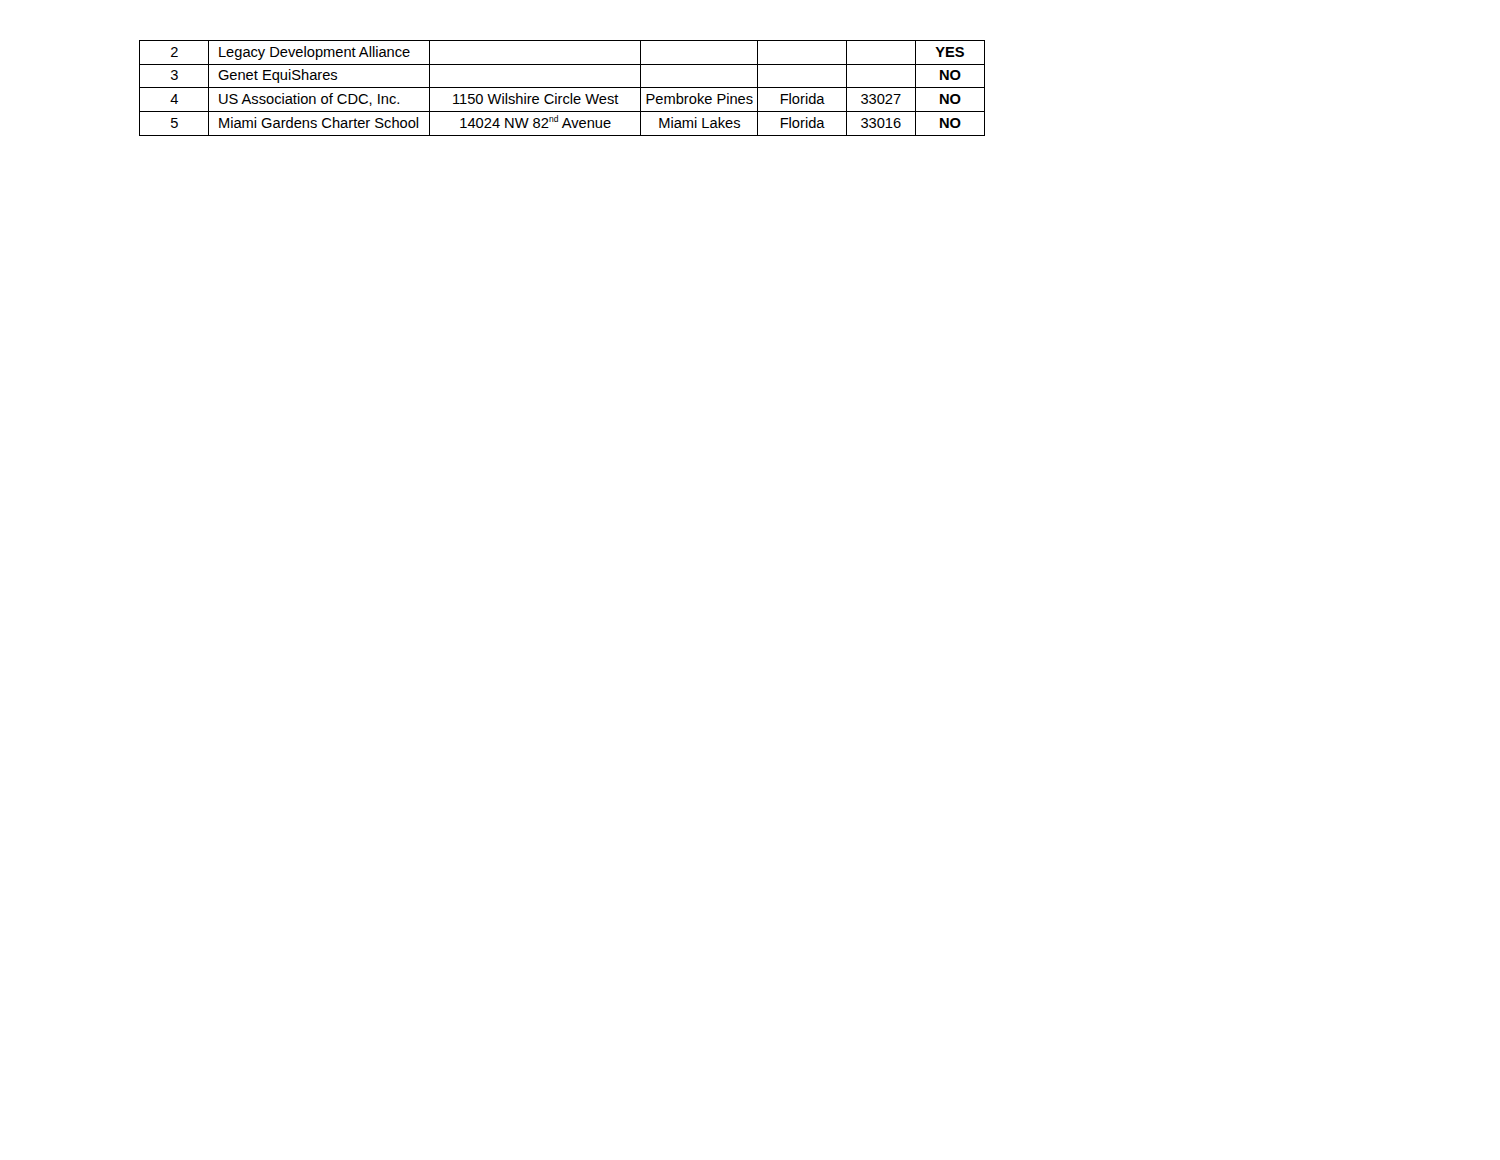| 2 | Legacy Development Alliance | | | | | YES |
| 3 | Genet EquiShares | | | | | NO |
| 4 | US Association of CDC, Inc. | 1150 Wilshire Circle West | Pembroke Pines | Florida | 33027 | NO |
| 5 | Miami Gardens Charter School | 14024 NW 82 nd Avenue | Miami Lakes | Florida | 33016 | NO |